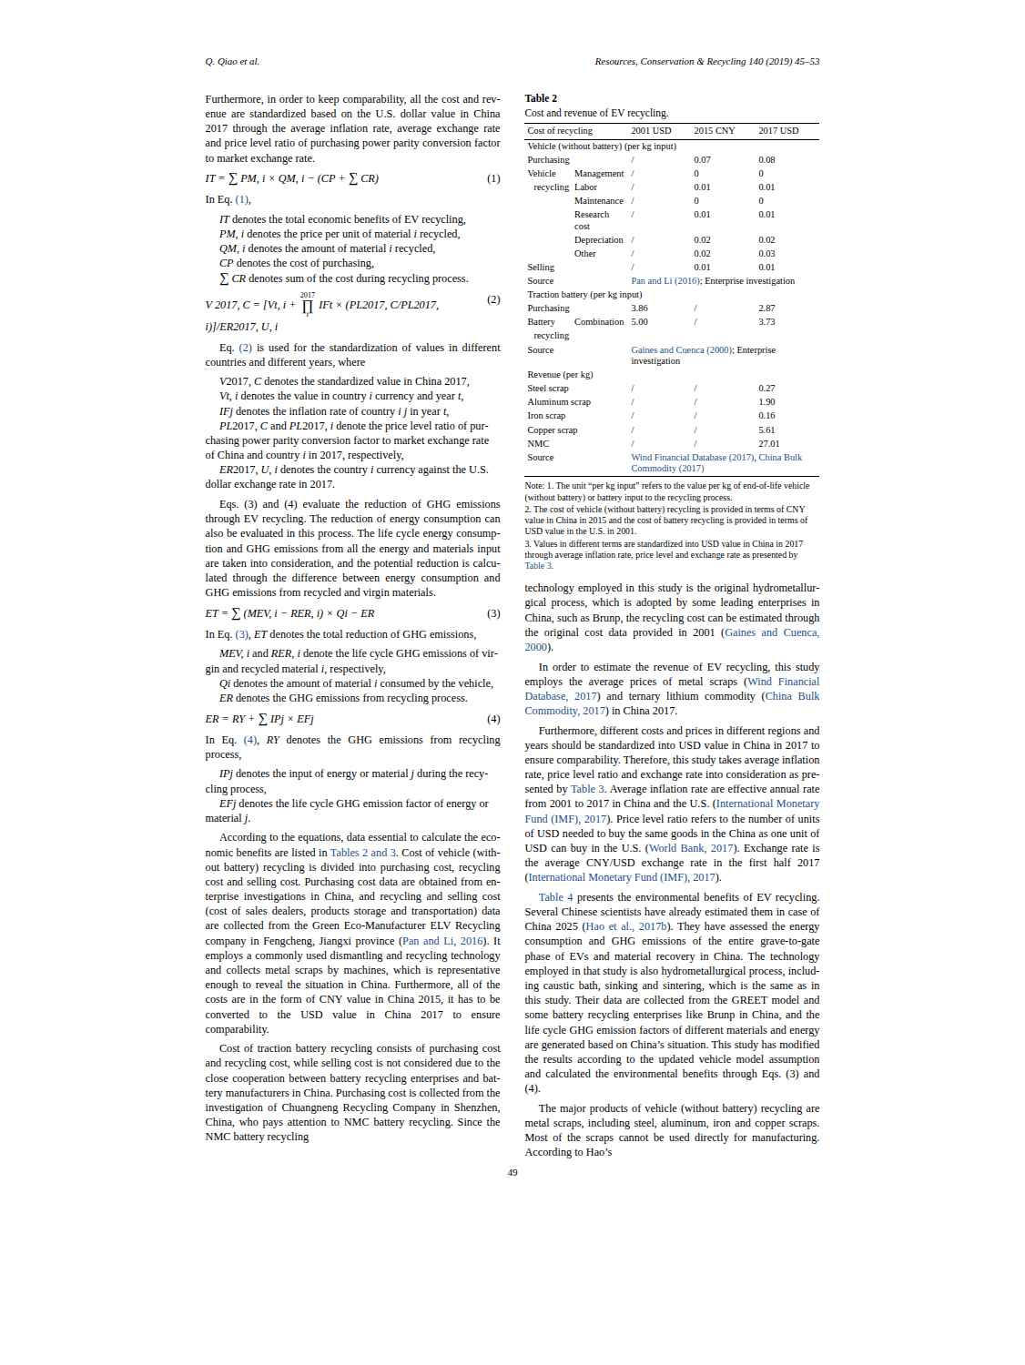Q. Qiao et al.
Resources, Conservation & Recycling 140 (2019) 45–53
Furthermore, in order to keep comparability, all the cost and revenue are standardized based on the U.S. dollar value in China 2017 through the average inflation rate, average exchange rate and price level ratio of purchasing power parity conversion factor to market exchange rate.
IT = ∑ PM, i × QM, i − (CP + ∑ CR)
(1)
In Eq. (1),
IT denotes the total economic benefits of EV recycling,
PM, i denotes the price per unit of material i recycled,
QM, i denotes the amount of material i recycled,
CP denotes the cost of purchasing,
∑ CR denotes sum of the cost during recycling process.
V 2017, C = [Vt, i + 2017∏t IFt × (PL2017, C/PL2017, i)]/ER2017, U, i
(2)
Eq. (2) is used for the standardization of values in different countries and different years, where
V2017, C denotes the standardized value in China 2017,
Vt, i denotes the value in country i currency and year t,
IFj denotes the inflation rate of country i j in year t,
PL2017, C and PL2017, i denote the price level ratio of purchasing power parity conversion factor to market exchange rate of China and country i in 2017, respectively,
ER2017, U, i denotes the country i currency against the U.S. dollar exchange rate in 2017.
Eqs. (3) and (4) evaluate the reduction of GHG emissions through EV recycling. The reduction of energy consumption can also be evaluated in this process. The life cycle energy consumption and GHG emissions from all the energy and materials input are taken into consideration, and the potential reduction is calculated through the difference between energy consumption and GHG emissions from recycled and virgin materials.
ET = ∑ (MEV, i − RER, i) × Qi − ER
(3)
In Eq. (3), ET denotes the total reduction of GHG emissions,
MEV, i and RER, i denote the life cycle GHG emissions of virgin and recycled material i, respectively,
Qi denotes the amount of material i consumed by the vehicle,
ER denotes the GHG emissions from recycling process.
ER = RY + ∑ IPj × EFj
(4)
In Eq. (4), RY denotes the GHG emissions from recycling process,
IPj denotes the input of energy or material j during the recycling process,
EFj denotes the life cycle GHG emission factor of energy or material j.
According to the equations, data essential to calculate the economic benefits are listed in Tables 2 and 3. Cost of vehicle (without battery) recycling is divided into purchasing cost, recycling cost and selling cost. Purchasing cost data are obtained from enterprise investigations in China, and recycling and selling cost (cost of sales dealers, products storage and transportation) data are collected from the Green Eco-Manufacturer ELV Recycling company in Fengcheng, Jiangxi province (Pan and Li, 2016). It employs a commonly used dismantling and recycling technology and collects metal scraps by machines, which is representative enough to reveal the situation in China. Furthermore, all of the costs are in the form of CNY value in China 2015, it has to be converted to the USD value in China 2017 to ensure comparability.
Cost of traction battery recycling consists of purchasing cost and recycling cost, while selling cost is not considered due to the close cooperation between battery recycling enterprises and battery manufacturers in China. Purchasing cost is collected from the investigation of Chuangneng Recycling Company in Shenzhen, China, who pays attention to NMC battery recycling. Since the NMC battery recycling
Table 2
Cost and revenue of EV recycling.
| Cost of recycling | 2001 USD | 2015 CNY | 2017 USD |
| --- | --- | --- | --- |
| Vehicle (without battery) (per kg input) |
| Purchasing | / | 0.07 | 0.08 |
| Vehicle | Management | / | 0 | 0 |
| recycling | Labor | / | 0.01 | 0.01 |
| | Maintenance | / | 0 | 0 |
| | Research cost | / | 0.01 | 0.01 |
| | Depreciation | / | 0.02 | 0.02 |
| | Other | / | 0.02 | 0.03 |
| Selling | / | 0.01 | 0.01 |
| Source | Pan and Li (2016) ; Enterprise investigation |
| Traction battery (per kg input) |
| Purchasing | 3.86 | / | 2.87 |
| Battery | Combination | 5.00 | / | 3.73 |
| recycling | | | | |
| Source | Gaines and Cuenca (2000) ; Enterprise investigation |
| Revenue (per kg) |
| Steel scrap | / | / | 0.27 |
| Aluminum scrap | / | / | 1.90 |
| Iron scrap | / | / | 0.16 |
| Copper scrap | / | / | 5.61 |
| NMC | / | / | 27.01 |
| Source | Wind Financial Database (2017) , China Bulk Commodity (2017) |
Note: 1. The unit “per kg input” refers to the value per kg of end-of-life vehicle (without battery) or battery input to the recycling process.
2. The cost of vehicle (without battery) recycling is provided in terms of CNY value in China in 2015 and the cost of battery recycling is provided in terms of USD value in the U.S. in 2001.
3. Values in different terms are standardized into USD value in China in 2017 through average inflation rate, price level and exchange rate as presented by Table 3.
technology employed in this study is the original hydrometallurgical process, which is adopted by some leading enterprises in China, such as Brunp, the recycling cost can be estimated through the original cost data provided in 2001 (Gaines and Cuenca, 2000).
In order to estimate the revenue of EV recycling, this study employs the average prices of metal scraps (Wind Financial Database, 2017) and ternary lithium commodity (China Bulk Commodity, 2017) in China 2017.
Furthermore, different costs and prices in different regions and years should be standardized into USD value in China in 2017 to ensure comparability. Therefore, this study takes average inflation rate, price level ratio and exchange rate into consideration as presented by Table 3. Average inflation rate are effective annual rate from 2001 to 2017 in China and the U.S. (International Monetary Fund (IMF), 2017). Price level ratio refers to the number of units of USD needed to buy the same goods in the China as one unit of USD can buy in the U.S. (World Bank, 2017). Exchange rate is the average CNY/USD exchange rate in the first half 2017 (International Monetary Fund (IMF), 2017).
Table 4 presents the environmental benefits of EV recycling. Several Chinese scientists have already estimated them in case of China 2025 (Hao et al., 2017b). They have assessed the energy consumption and GHG emissions of the entire grave-to-gate phase of EVs and material recovery in China. The technology employed in that study is also hydrometallurgical process, including caustic bath, sinking and sintering, which is the same as in this study. Their data are collected from the GREET model and some battery recycling enterprises like Brunp in China, and the life cycle GHG emission factors of different materials and energy are generated based on China’s situation. This study has modified the results according to the updated vehicle model assumption and calculated the environmental benefits through Eqs. (3) and (4).
The major products of vehicle (without battery) recycling are metal scraps, including steel, aluminum, iron and copper scraps. Most of the scraps cannot be used directly for manufacturing. According to Hao’s
49